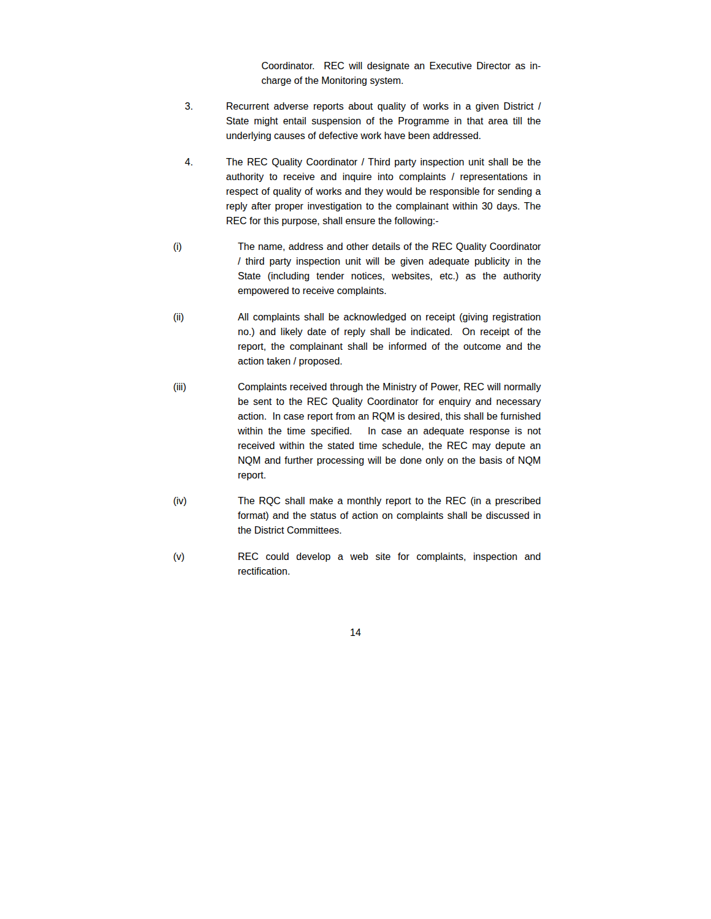Coordinator. REC will designate an Executive Director as in-charge of the Monitoring system.
3.
Recurrent adverse reports about quality of works in a given District / State might entail suspension of the Programme in that area till the underlying causes of defective work have been addressed.
4.
The REC Quality Coordinator / Third party inspection unit shall be the authority to receive and inquire into complaints / representations in respect of quality of works and they would be responsible for sending a reply after proper investigation to the complainant within 30 days. The REC for this purpose, shall ensure the following:-
(i)
The name, address and other details of the REC Quality Coordinator / third party inspection unit will be given adequate publicity in the State (including tender notices, websites, etc.) as the authority empowered to receive complaints.
(ii)
All complaints shall be acknowledged on receipt (giving registration no.) and likely date of reply shall be indicated. On receipt of the report, the complainant shall be informed of the outcome and the action taken / proposed.
(iii)
Complaints received through the Ministry of Power, REC will normally be sent to the REC Quality Coordinator for enquiry and necessary action. In case report from an RQM is desired, this shall be furnished within the time specified. In case an adequate response is not received within the stated time schedule, the REC may depute an NQM and further processing will be done only on the basis of NQM report.
(iv)
The RQC shall make a monthly report to the REC (in a prescribed format) and the status of action on complaints shall be discussed in the District Committees.
(v)
REC could develop a web site for complaints, inspection and rectification.
14